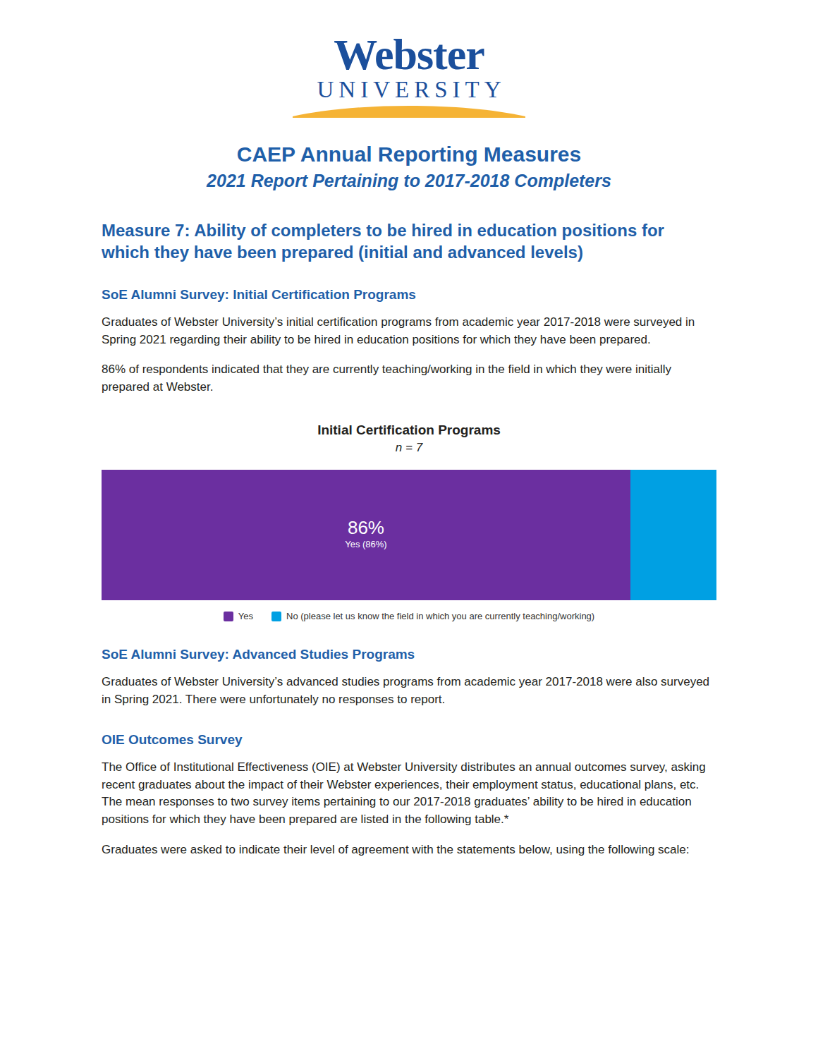Webster
UNIVERSITY
CAEP Annual Reporting Measures 2021 Report Pertaining to 2017-2018 Completers
Measure 7: Ability of completers to be hired in education positions for which they have been prepared (initial and advanced levels)
SoE Alumni Survey: Initial Certification Programs
Graduates of Webster University’s initial certification programs from academic year 2017-2018 were surveyed in Spring 2021 regarding their ability to be hired in education positions for which they have been prepared.
86% of respondents indicated that they are currently teaching/working in the field in which they were initially prepared at Webster.
Initial Certification Programs
n = 7
86% Yes (86%)
Yes No (please let us know the field in which you are currently teaching/working)
SoE Alumni Survey: Advanced Studies Programs
Graduates of Webster University’s advanced studies programs from academic year 2017-2018 were also surveyed in Spring 2021. There were unfortunately no responses to report.
OIE Outcomes Survey
The Office of Institutional Effectiveness (OIE) at Webster University distributes an annual outcomes survey, asking recent graduates about the impact of their Webster experiences, their employment status, educational plans, etc. The mean responses to two survey items pertaining to our 2017-2018 graduates’ ability to be hired in education positions for which they have been prepared are listed in the following table.*
Graduates were asked to indicate their level of agreement with the statements below, using the following scale: